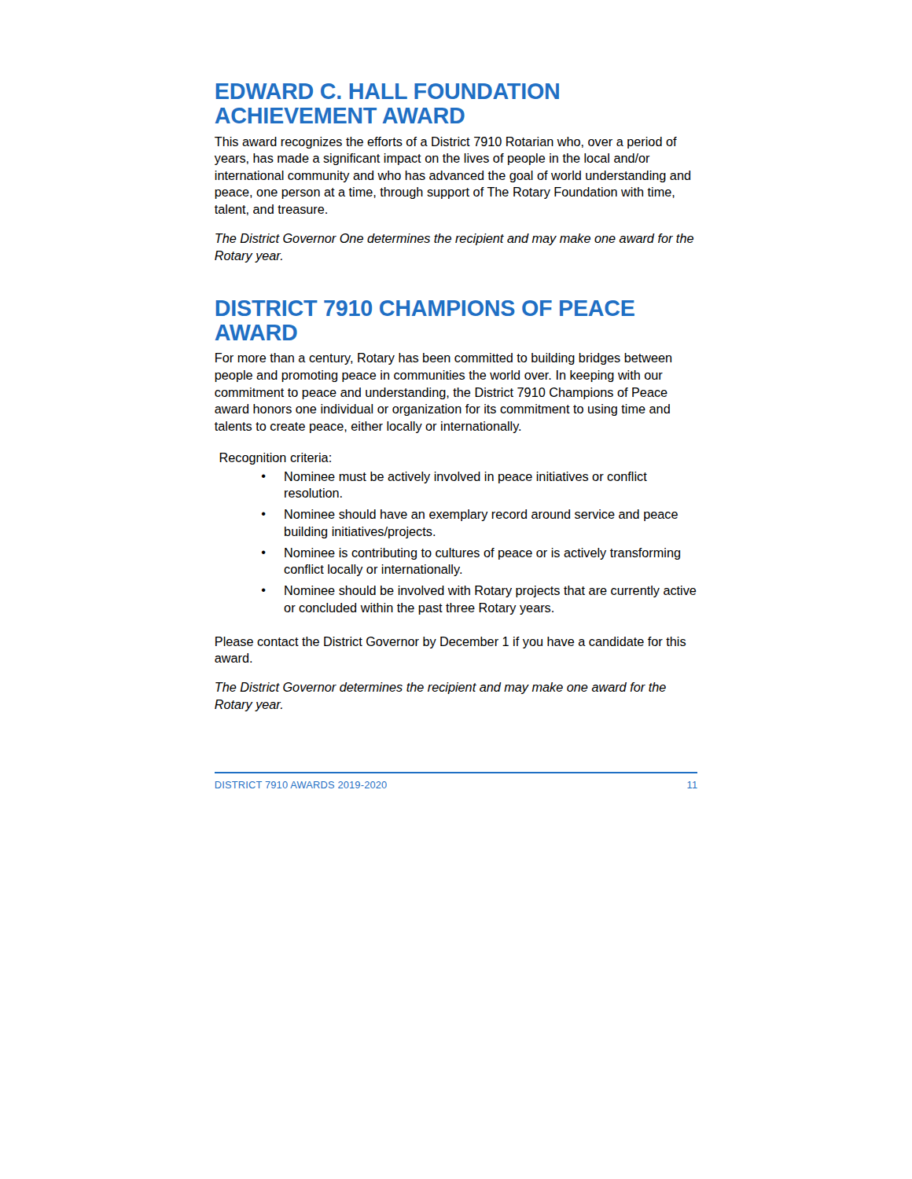EDWARD C. HALL FOUNDATION ACHIEVEMENT AWARD
This award recognizes the efforts of a District 7910 Rotarian who, over a period of years, has made a significant impact on the lives of people in the local and/or international community and who has advanced the goal of world understanding and peace, one person at a time, through support of The Rotary Foundation with time, talent, and treasure.
The District Governor One determines the recipient and may make one award for the Rotary year.
DISTRICT 7910 CHAMPIONS OF PEACE AWARD
For more than a century, Rotary has been committed to building bridges between people and promoting peace in communities the world over. In keeping with our commitment to peace and understanding, the District 7910 Champions of Peace award honors one individual or organization for its commitment to using time and talents to create peace, either locally or internationally.
Recognition criteria:
Nominee must be actively involved in peace initiatives or conflict resolution.
Nominee should have an exemplary record around service and peace building initiatives/projects.
Nominee is contributing to cultures of peace or is actively transforming conflict locally or internationally.
Nominee should be involved with Rotary projects that are currently active or concluded within the past three Rotary years.
Please contact the District Governor by December 1 if you have a candidate for this award.
The District Governor determines the recipient and may make one award for the Rotary year.
District 7910 Awards 2019-2020 11